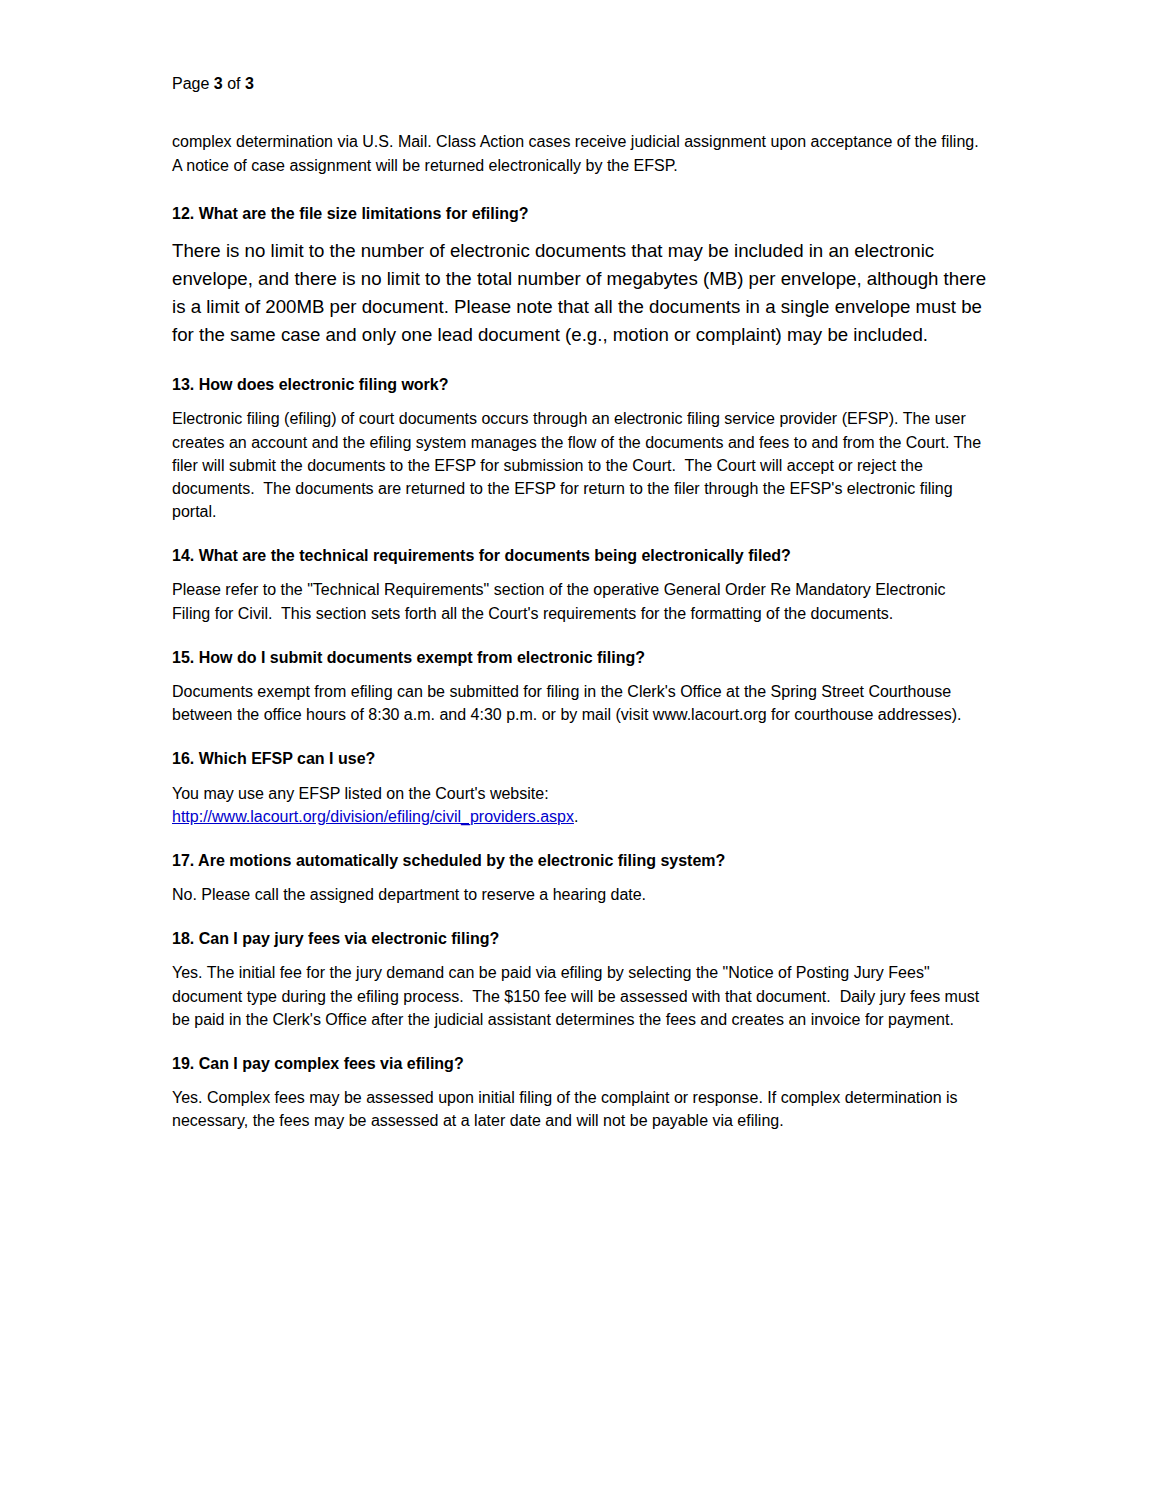Page 3 of 3
complex determination via U.S. Mail. Class Action cases receive judicial assignment upon acceptance of the filing. A notice of case assignment will be returned electronically by the EFSP.
12. What are the file size limitations for efiling?
There is no limit to the number of electronic documents that may be included in an electronic envelope, and there is no limit to the total number of megabytes (MB) per envelope, although there is a limit of 200MB per document. Please note that all the documents in a single envelope must be for the same case and only one lead document (e.g., motion or complaint) may be included.
13. How does electronic filing work?
Electronic filing (efiling) of court documents occurs through an electronic filing service provider (EFSP). The user creates an account and the efiling system manages the flow of the documents and fees to and from the Court. The filer will submit the documents to the EFSP for submission to the Court. The Court will accept or reject the documents. The documents are returned to the EFSP for return to the filer through the EFSP's electronic filing portal.
14. What are the technical requirements for documents being electronically filed?
Please refer to the "Technical Requirements" section of the operative General Order Re Mandatory Electronic Filing for Civil. This section sets forth all the Court's requirements for the formatting of the documents.
15. How do I submit documents exempt from electronic filing?
Documents exempt from efiling can be submitted for filing in the Clerk's Office at the Spring Street Courthouse between the office hours of 8:30 a.m. and 4:30 p.m. or by mail (visit www.lacourt.org for courthouse addresses).
16. Which EFSP can I use?
You may use any EFSP listed on the Court's website:
http://www.lacourt.org/division/efiling/civil_providers.aspx.
17. Are motions automatically scheduled by the electronic filing system?
No. Please call the assigned department to reserve a hearing date.
18. Can I pay jury fees via electronic filing?
Yes. The initial fee for the jury demand can be paid via efiling by selecting the "Notice of Posting Jury Fees" document type during the efiling process. The $150 fee will be assessed with that document. Daily jury fees must be paid in the Clerk's Office after the judicial assistant determines the fees and creates an invoice for payment.
19. Can I pay complex fees via efiling?
Yes. Complex fees may be assessed upon initial filing of the complaint or response. If complex determination is necessary, the fees may be assessed at a later date and will not be payable via efiling.